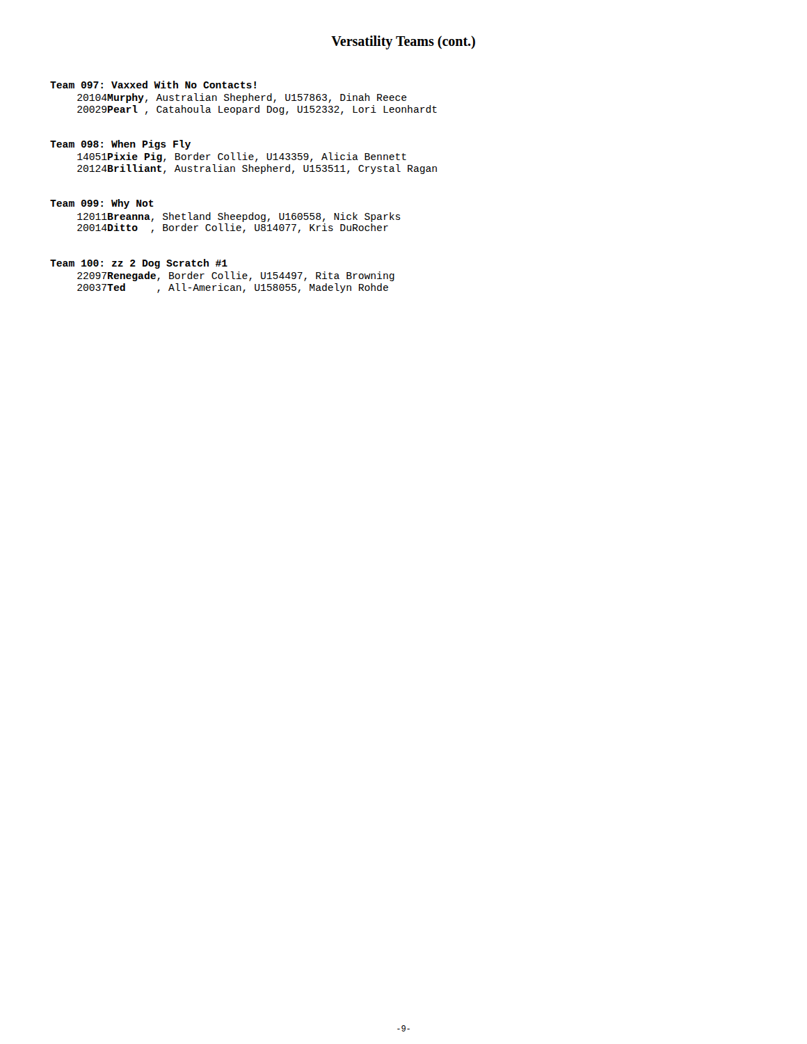Versatility Teams (cont.)
Team 097: Vaxxed With No Contacts!
| 20104 | Murphy | , Australian Shepherd, U157863, Dinah Reece |
| 20029 | Pearl | , Catahoula Leopard Dog, U152332, Lori Leonhardt |
Team 098: When Pigs Fly
| 14051 | Pixie Pig | , Border Collie, U143359, Alicia Bennett |
| 20124 | Brilliant | , Australian Shepherd, U153511, Crystal Ragan |
Team 099: Why Not
| 12011 | Breanna | , Shetland Sheepdog, U160558, Nick Sparks |
| 20014 | Ditto | , Border Collie, U814077, Kris DuRocher |
Team 100: zz 2 Dog Scratch #1
| 22097 | Renegade | , Border Collie, U154497, Rita Browning |
| 20037 | Ted | , All-American, U158055, Madelyn Rohde |
-9-